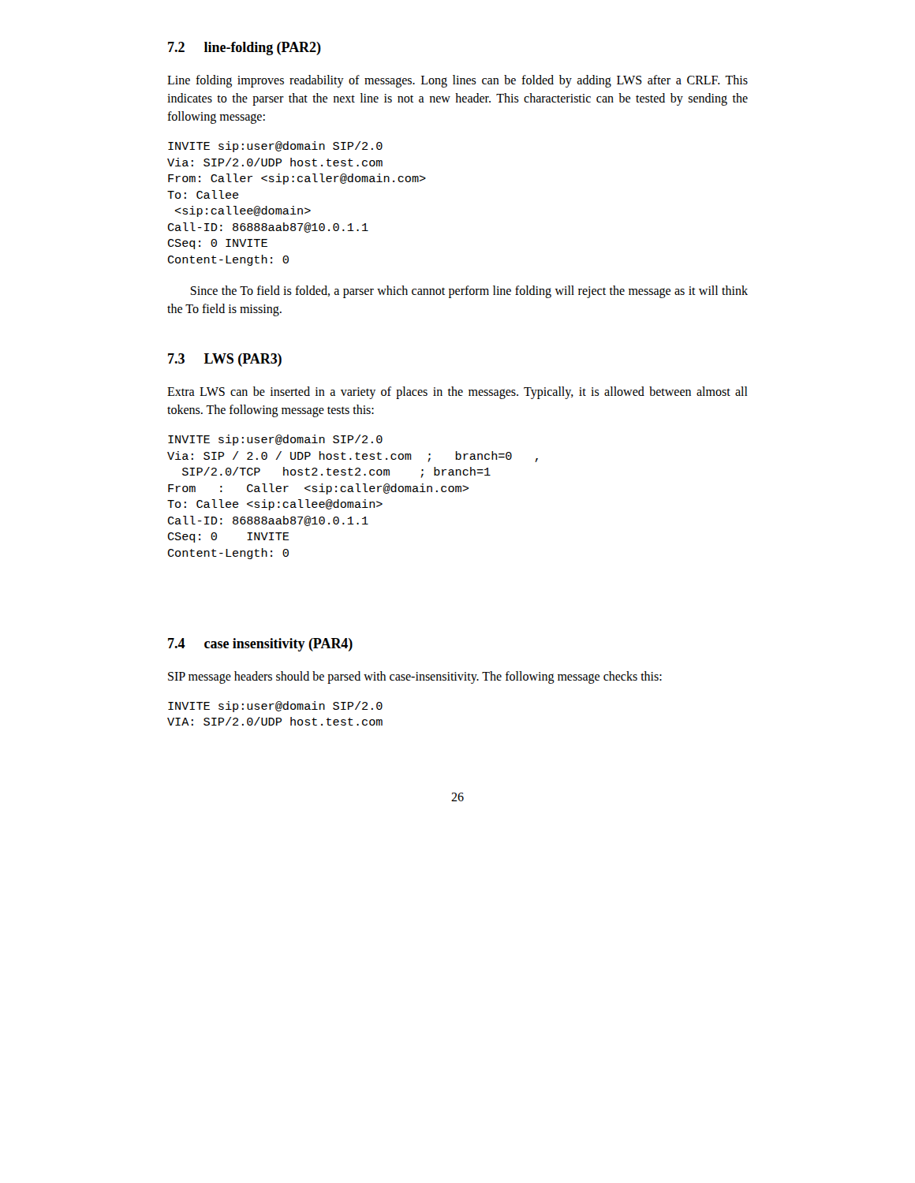7.2line-folding (PAR2)
Line folding improves readability of messages. Long lines can be folded by adding LWS after a CRLF. This indicates to the parser that the next line is not a new header. This characteristic can be tested by sending the following message:
INVITE sip:user@domain SIP/2.0
Via: SIP/2.0/UDP host.test.com
From: Caller <sip:caller@domain.com>
To: Callee
 <sip:callee@domain>
Call-ID: 86888aab87@10.0.1.1
CSeq: 0 INVITE
Content-Length: 0
Since the To field is folded, a parser which cannot perform line folding will reject the message as it will think the To field is missing.
7.3 LWS (PAR3)
Extra LWS can be inserted in a variety of places in the messages. Typically, it is allowed between almost all tokens. The following message tests this:
INVITE sip:user@domain SIP/2.0
Via: SIP / 2.0 / UDP host.test.com  ;   branch=0   ,
  SIP/2.0/TCP   host2.test2.com    ; branch=1
From   :   Caller  <sip:caller@domain.com>
To: Callee <sip:callee@domain>
Call-ID: 86888aab87@10.0.1.1
CSeq: 0    INVITE
Content-Length: 0
7.4case insensitivity (PAR4)
SIP message headers should be parsed with case-insensitivity. The following message checks this:
INVITE sip:user@domain SIP/2.0
VIA: SIP/2.0/UDP host.test.com
26